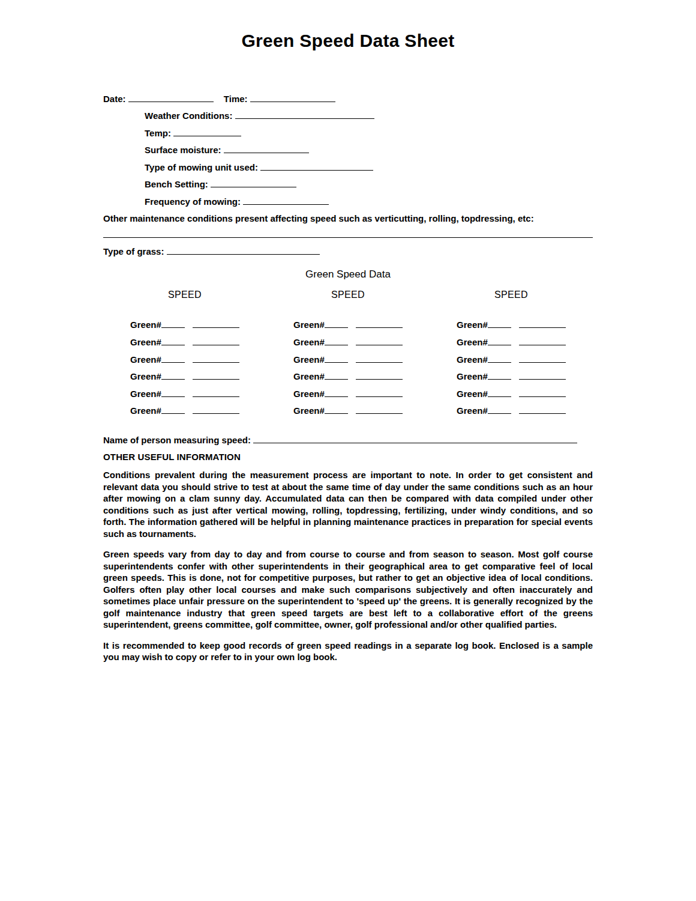Green Speed Data Sheet
Date: Time:
Weather Conditions:
Temp:
Surface moisture:
Type of mowing unit used:
Bench Setting:
Frequency of mowing:
Other maintenance conditions present affecting speed such as verticutting, rolling, topdressing, etc:
Type of grass:
Green Speed Data
| SPEED | SPEED | SPEED |
| --- | --- | --- |
| Green# | Green# | Green# |
| Green# | Green# | Green# |
| Green# | Green# | Green# |
| Green# | Green# | Green# |
| Green# | Green# | Green# |
| Green# | Green# | Green# |
Name of person measuring speed:
OTHER USEFUL INFORMATION
Conditions prevalent during the measurement process are important to note. In order to get consistent and relevant data you should strive to test at about the same time of day under the same conditions such as an hour after mowing on a clam sunny day. Accumulated data can then be compared with data compiled under other conditions such as just after vertical mowing, rolling, topdressing, fertilizing, under windy conditions, and so forth. The information gathered will be helpful in planning maintenance practices in preparation for special events such as tournaments.
Green speeds vary from day to day and from course to course and from season to season. Most golf course superintendents confer with other superintendents in their geographical area to get comparative feel of local green speeds. This is done, not for competitive purposes, but rather to get an objective idea of local conditions. Golfers often play other local courses and make such comparisons subjectively and often inaccurately and sometimes place unfair pressure on the superintendent to 'speed up' the greens. It is generally recognized by the golf maintenance industry that green speed targets are best left to a collaborative effort of the greens superintendent, greens committee, golf committee, owner, golf professional and/or other qualified parties.
It is recommended to keep good records of green speed readings in a separate log book. Enclosed is a sample you may wish to copy or refer to in your own log book.